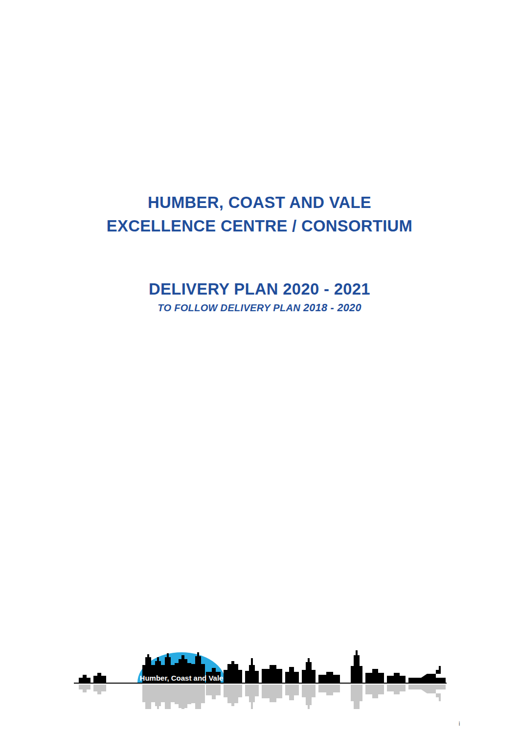Humber, Coast and Vale
Excellence Centre / Consortium
Delivery Plan 2020 - 2021
To follow Delivery Plan 2018 - 2020
Humber, Coast and Vale
i